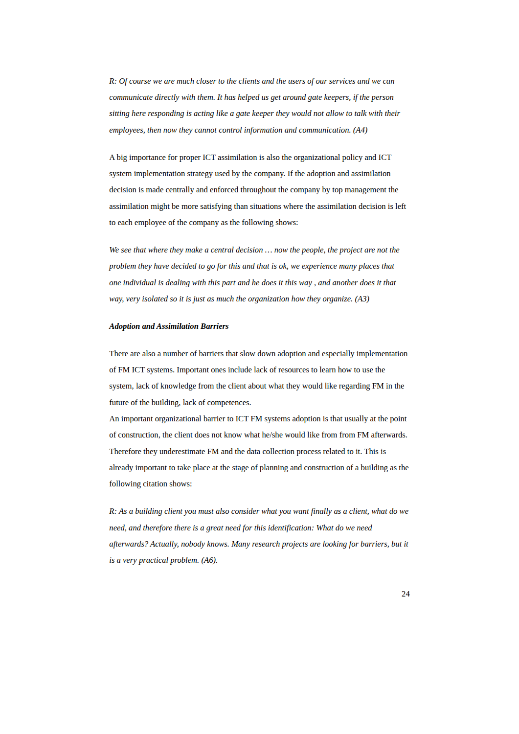R: Of course we are much closer to the clients and the users of our services and we can communicate directly with them. It has helped us get around gate keepers, if the person sitting here responding is acting like a gate keeper they would not allow to talk with their employees, then now they cannot control information and communication. (A4)
A big importance for proper ICT assimilation is also the organizational policy and ICT system implementation strategy used by the company. If the adoption and assimilation decision is made centrally and enforced throughout the company by top management the assimilation might be more satisfying than situations where the assimilation decision is left to each employee of the company as the following shows:
We see that where they make a central decision … now the people, the project are not the problem they have decided to go for this and that is ok, we experience many places that one individual is dealing with this part and he does it this way , and another does it that way, very isolated so it is just as much the organization how they organize. (A3)
Adoption and Assimilation Barriers
There are also a number of barriers that slow down adoption and especially implementation of FM ICT systems. Important ones include lack of resources to learn how to use the system, lack of knowledge from the client about what they would like regarding FM in the future of the building, lack of competences.
An important organizational barrier to ICT FM systems adoption is that usually at the point of construction, the client does not know what he/she would like from from FM afterwards. Therefore they underestimate FM and the data collection process related to it. This is already important to take place at the stage of planning and construction of a building as the following citation shows:
R: As a building client you must also consider what you want finally as a client, what do we need, and therefore there is a great need for this identification: What do we need afterwards? Actually, nobody knows. Many research projects are looking for barriers, but it is a very practical problem. (A6).
24